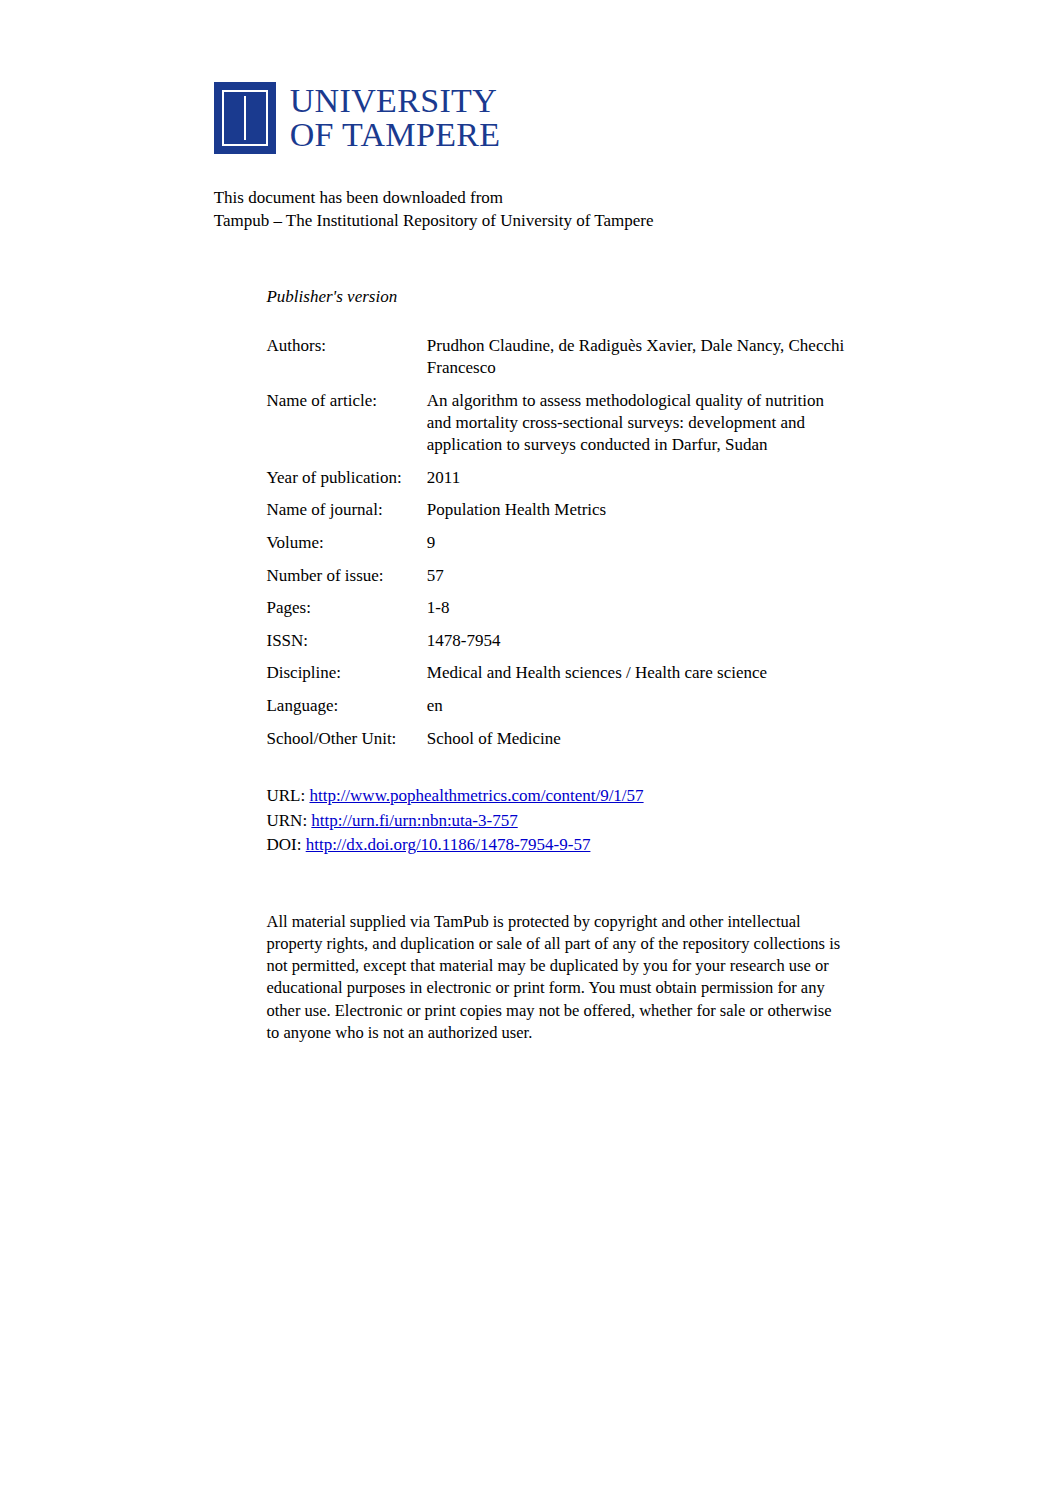UNIVERSITY OF TAMPERE
This document has been downloaded from
Tampub – The Institutional Repository of University of Tampere
Publisher's version
| Authors: | Prudhon Claudine, de Radiguès Xavier, Dale Nancy, Checchi Francesco |
| Name of article: | An algorithm to assess methodological quality of nutrition and mortality cross-sectional surveys: development and application to surveys conducted in Darfur, Sudan |
| Year of publication: | 2011 |
| Name of journal: | Population Health Metrics |
| Volume: | 9 |
| Number of issue: | 57 |
| Pages: | 1-8 |
| ISSN: | 1478-7954 |
| Discipline: | Medical and Health sciences / Health care science |
| Language: | en |
| School/Other Unit: | School of Medicine |
URL: http://www.pophealthmetrics.com/content/9/1/57
URN: http://urn.fi/urn:nbn:uta-3-757
DOI: http://dx.doi.org/10.1186/1478-7954-9-57
All material supplied via TamPub is protected by copyright and other intellectual property rights, and duplication or sale of all part of any of the repository collections is not permitted, except that material may be duplicated by you for your research use or educational purposes in electronic or print form. You must obtain permission for any other use. Electronic or print copies may not be offered, whether for sale or otherwise to anyone who is not an authorized user.